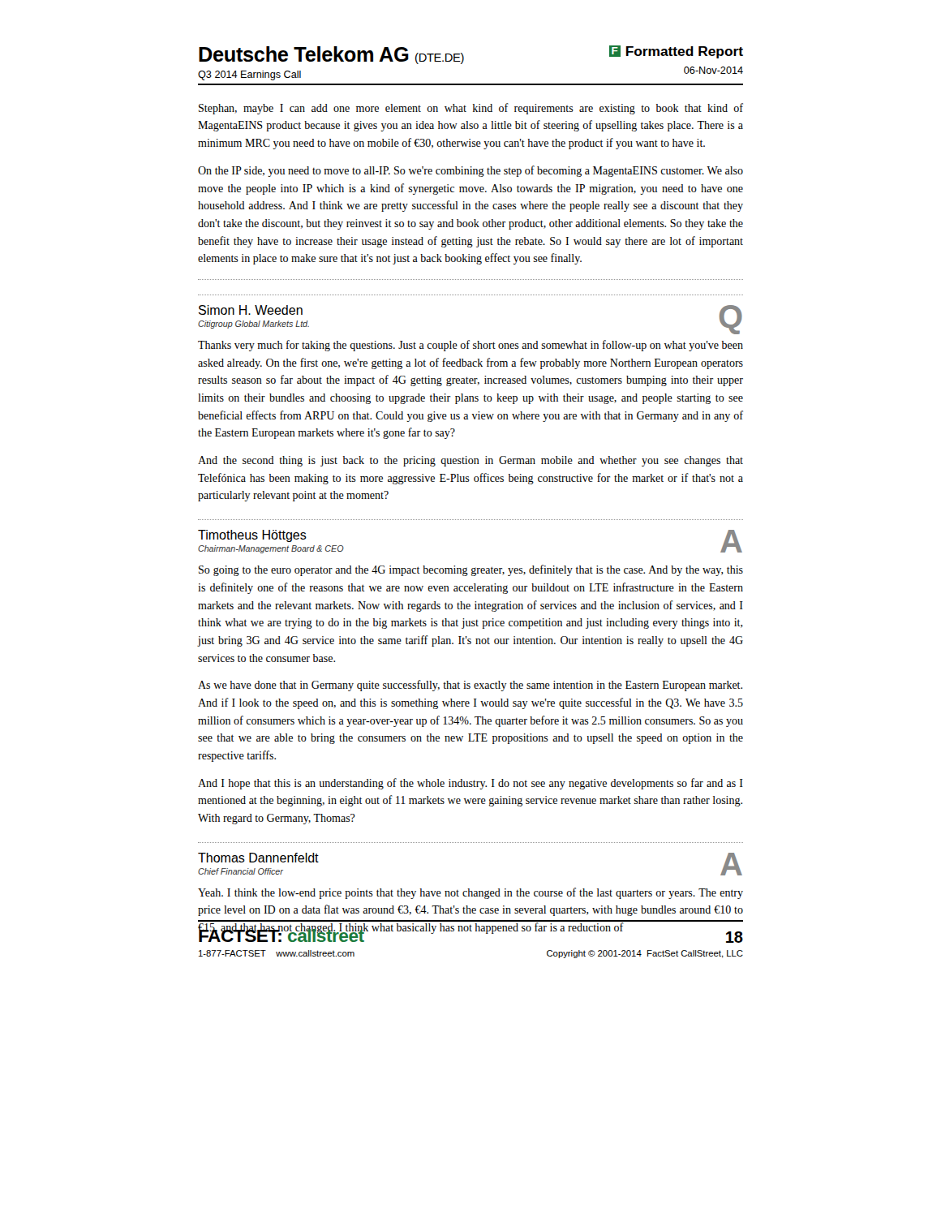Deutsche Telekom AG (DTE.DE)
Q3 2014 Earnings Call
F Formatted Report
06-Nov-2014
Stephan, maybe I can add one more element on what kind of requirements are existing to book that kind of MagentaEINS product because it gives you an idea how also a little bit of steering of upselling takes place. There is a minimum MRC you need to have on mobile of €30, otherwise you can't have the product if you want to have it.
On the IP side, you need to move to all-IP. So we're combining the step of becoming a MagentaEINS customer. We also move the people into IP which is a kind of synergetic move. Also towards the IP migration, you need to have one household address. And I think we are pretty successful in the cases where the people really see a discount that they don't take the discount, but they reinvest it so to say and book other product, other additional elements. So they take the benefit they have to increase their usage instead of getting just the rebate. So I would say there are lot of important elements in place to make sure that it's not just a back booking effect you see finally.
Q
Simon H. Weeden
Citigroup Global Markets Ltd.
Thanks very much for taking the questions. Just a couple of short ones and somewhat in follow-up on what you've been asked already. On the first one, we're getting a lot of feedback from a few probably more Northern European operators results season so far about the impact of 4G getting greater, increased volumes, customers bumping into their upper limits on their bundles and choosing to upgrade their plans to keep up with their usage, and people starting to see beneficial effects from ARPU on that. Could you give us a view on where you are with that in Germany and in any of the Eastern European markets where it's gone far to say?
And the second thing is just back to the pricing question in German mobile and whether you see changes that Telefónica has been making to its more aggressive E-Plus offices being constructive for the market or if that's not a particularly relevant point at the moment?
A
Timotheus Höttges
Chairman-Management Board & CEO
So going to the euro operator and the 4G impact becoming greater, yes, definitely that is the case. And by the way, this is definitely one of the reasons that we are now even accelerating our buildout on LTE infrastructure in the Eastern markets and the relevant markets. Now with regards to the integration of services and the inclusion of services, and I think what we are trying to do in the big markets is that just price competition and just including every things into it, just bring 3G and 4G service into the same tariff plan. It's not our intention. Our intention is really to upsell the 4G services to the consumer base.
As we have done that in Germany quite successfully, that is exactly the same intention in the Eastern European market. And if I look to the speed on, and this is something where I would say we're quite successful in the Q3. We have 3.5 million of consumers which is a year-over-year up of 134%. The quarter before it was 2.5 million consumers. So as you see that we are able to bring the consumers on the new LTE propositions and to upsell the speed on option in the respective tariffs.
And I hope that this is an understanding of the whole industry. I do not see any negative developments so far and as I mentioned at the beginning, in eight out of 11 markets we were gaining service revenue market share than rather losing. With regard to Germany, Thomas?
A
Thomas Dannenfeldt
Chief Financial Officer
Yeah. I think the low-end price points that they have not changed in the course of the last quarters or years. The entry price level on ID on a data flat was around €3, €4. That's the case in several quarters, with huge bundles around €10 to €15, and that has not changed. I think what basically has not happened so far is a reduction of
FACTSET: callstreet
1-877-FACTSET www.callstreet.com
18
Copyright © 2001-2014 FactSet CallStreet, LLC